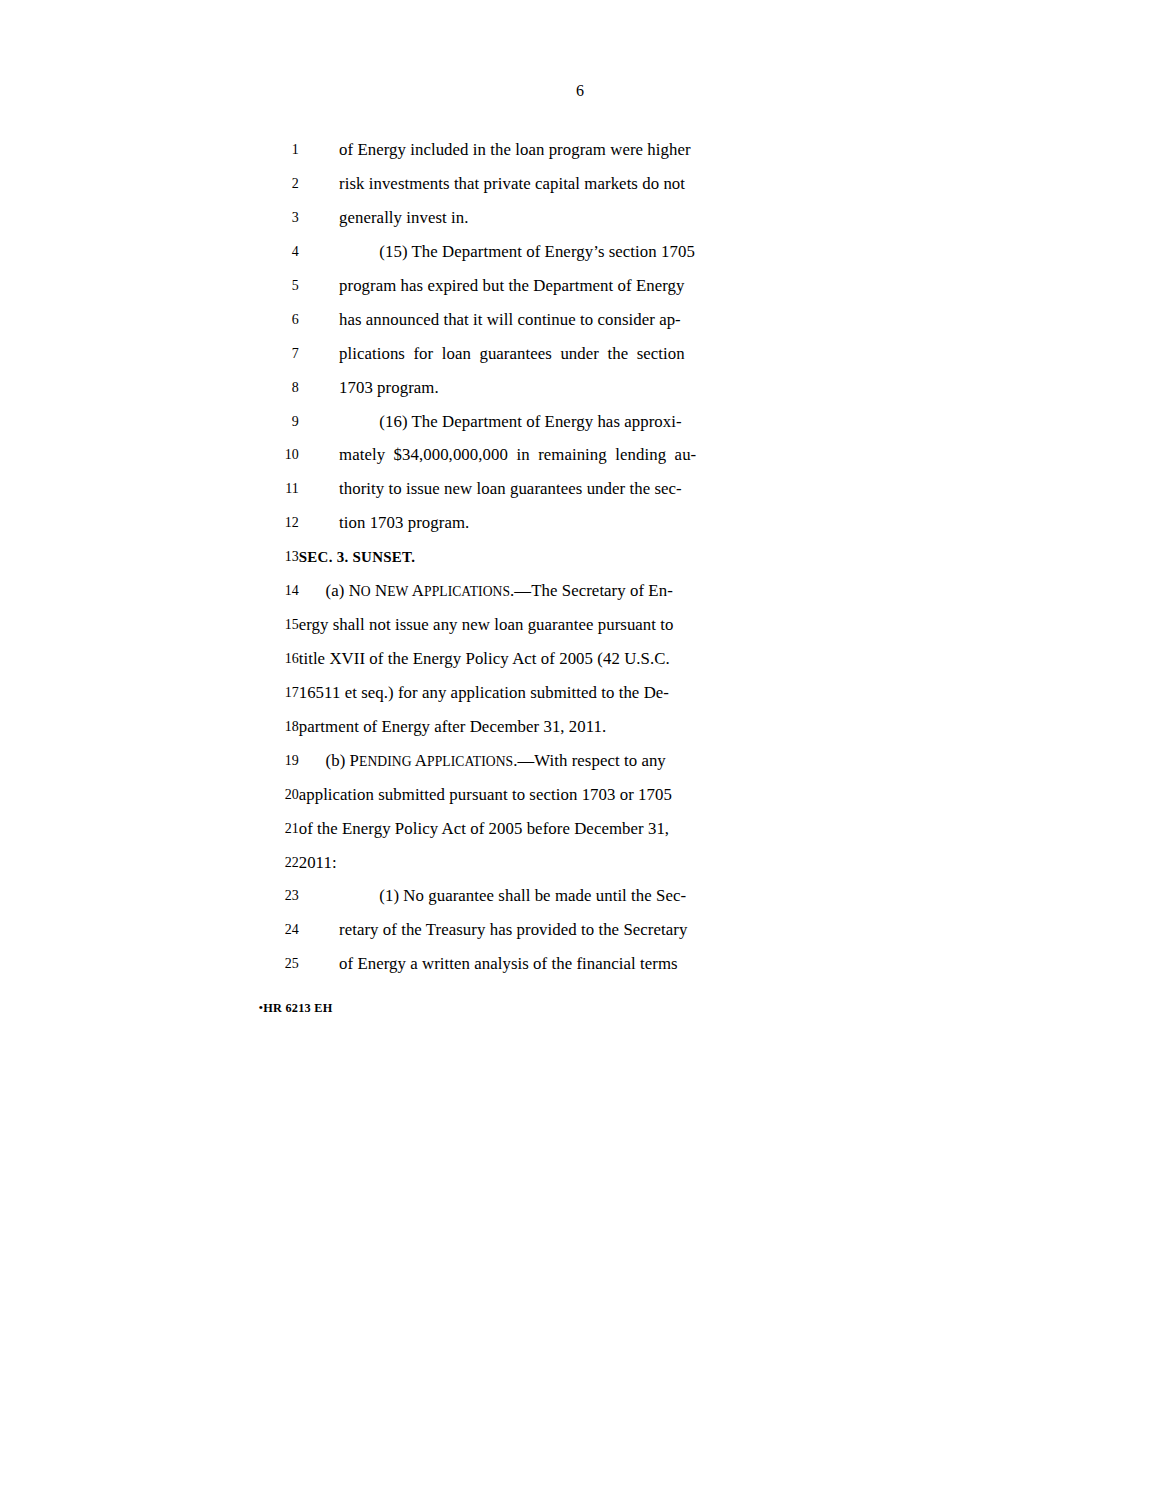6
| 1 | of Energy included in the loan program were higher |
| 2 | risk investments that private capital markets do not |
| 3 | generally invest in. |
| 4 | (15) The Department of Energy’s section 1705 |
| 5 | program has expired but the Department of Energy |
| 6 | has announced that it will continue to consider ap- |
| 7 | plications for loan guarantees under the section |
| 8 | 1703 program. |
| 9 | (16) The Department of Energy has approxi- |
| 10 | mately $34,000,000,000 in remaining lending au- |
| 11 | thority to issue new loan guarantees under the sec- |
| 12 | tion 1703 program. |
| 13 | SEC. 3. SUNSET. |
| 14 | (a) N O N EW A PPLICATIONS .—The Secretary of En- |
| 15 | ergy shall not issue any new loan guarantee pursuant to |
| 16 | title XVII of the Energy Policy Act of 2005 (42 U.S.C. |
| 17 | 16511 et seq.) for any application submitted to the De- |
| 18 | partment of Energy after December 31, 2011. |
| 19 | (b) P ENDING A PPLICATIONS .—With respect to any |
| 20 | application submitted pursuant to section 1703 or 1705 |
| 21 | of the Energy Policy Act of 2005 before December 31, |
| 22 | 2011: |
| 23 | (1) No guarantee shall be made until the Sec- |
| 24 | retary of the Treasury has provided to the Secretary |
| 25 | of Energy a written analysis of the financial terms |
•HR 6213 EH